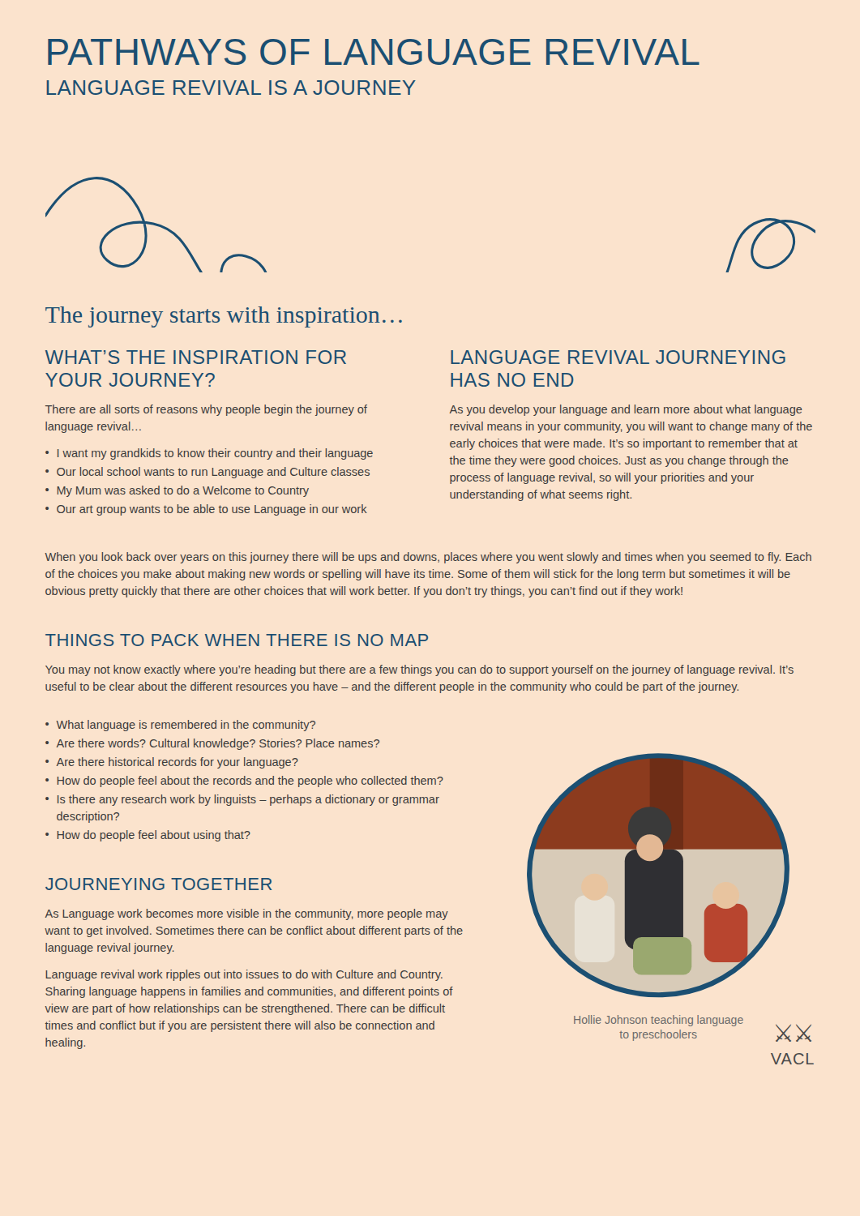Pathways of Language Revival
Language revival is a journey
The journey starts with inspiration…
What’s the inspiration for your journey?
There are all sorts of reasons why people begin the journey of language revival…
I want my grandkids to know their country and their language
Our local school wants to run Language and Culture classes
My Mum was asked to do a Welcome to Country
Our art group wants to be able to use Language in our work
Language revival journeying has no end
As you develop your language and learn more about what language revival means in your community, you will want to change many of the early choices that were made. It’s so important to remember that at the time they were good choices. Just as you change through the process of language revival, so will your priorities and your understanding of what seems right.
When you look back over years on this journey there will be ups and downs, places where you went slowly and times when you seemed to fly. Each of the choices you make about making new words or spelling will have its time. Some of them will stick for the long term but sometimes it will be obvious pretty quickly that there are other choices that will work better. If you don’t try things, you can’t find out if they work!
Things to pack when there is no map
You may not know exactly where you’re heading but there are a few things you can do to support yourself on the journey of language revival. It’s useful to be clear about the different resources you have – and the different people in the community who could be part of the journey.
What language is remembered in the community?
Are there words? Cultural knowledge? Stories? Place names?
Are there historical records for your language?
How do people feel about the records and the people who collected them?
Is there any research work by linguists – perhaps a dictionary or grammar description?
How do people feel about using that?
Journeying together
As Language work becomes more visible in the community, more people may want to get involved. Sometimes there can be conflict about different parts of the language revival journey.
Language revival work ripples out into issues to do with Culture and Country. Sharing language happens in families and communities, and different points of view are part of how relationships can be strengthened. There can be difficult times and conflict but if you are persistent there will also be connection and healing.
Hollie Johnson teaching language
to preschoolers
⚔⚔
VACL